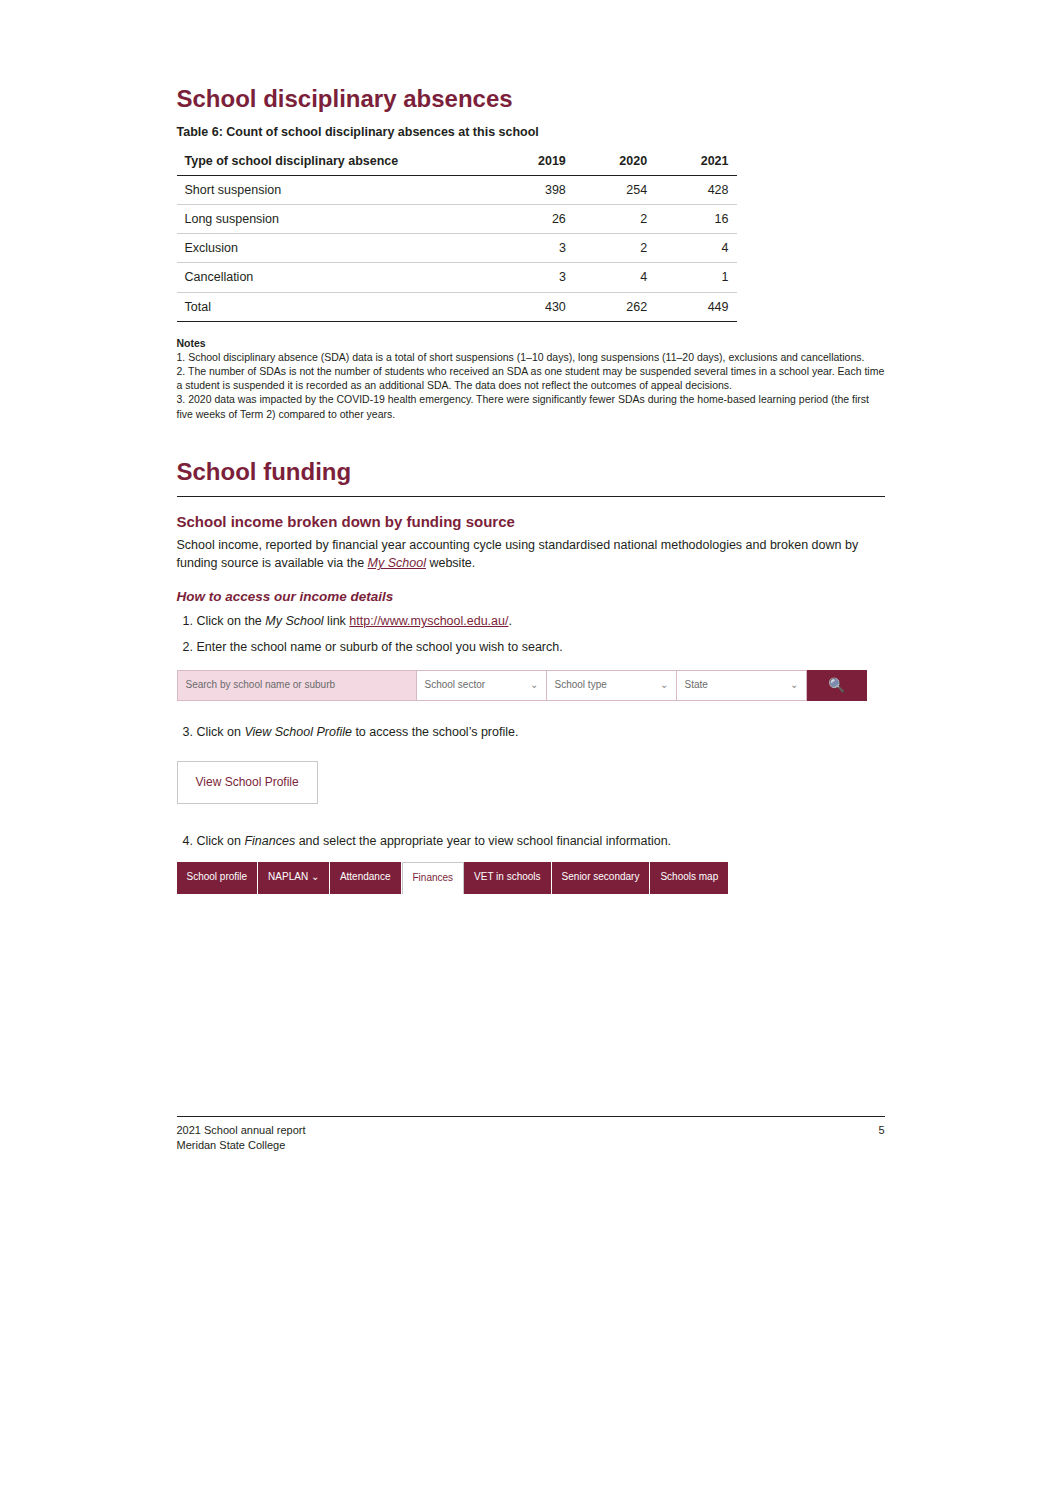School disciplinary absences
Table 6: Count of school disciplinary absences at this school
| Type of school disciplinary absence | 2019 | 2020 | 2021 |
| --- | --- | --- | --- |
| Short suspension | 398 | 254 | 428 |
| Long suspension | 26 | 2 | 16 |
| Exclusion | 3 | 2 | 4 |
| Cancellation | 3 | 4 | 1 |
| Total | 430 | 262 | 449 |
Notes
1. School disciplinary absence (SDA) data is a total of short suspensions (1–10 days), long suspensions (11–20 days), exclusions and cancellations.
2. The number of SDAs is not the number of students who received an SDA as one student may be suspended several times in a school year. Each time a student is suspended it is recorded as an additional SDA. The data does not reflect the outcomes of appeal decisions.
3. 2020 data was impacted by the COVID-19 health emergency. There were significantly fewer SDAs during the home-based learning period (the first five weeks of Term 2) compared to other years.
School funding
School income broken down by funding source
School income, reported by financial year accounting cycle using standardised national methodologies and broken down by funding source is available via the My School website.
How to access our income details
Click on the My School link http://www.myschool.edu.au/.
Enter the school name or suburb of the school you wish to search.
Search by school name or suburb
School sector ⌄
School type ⌄
State ⌄
🔍
Click on View School Profile to access the school’s profile.
View School Profile
Click on Finances and select the appropriate year to view school financial information.
School profile
NAPLAN
Attendance
Finances
VET in schools
Senior secondary
Schools map
2021 School annual report
Meridan State College
5